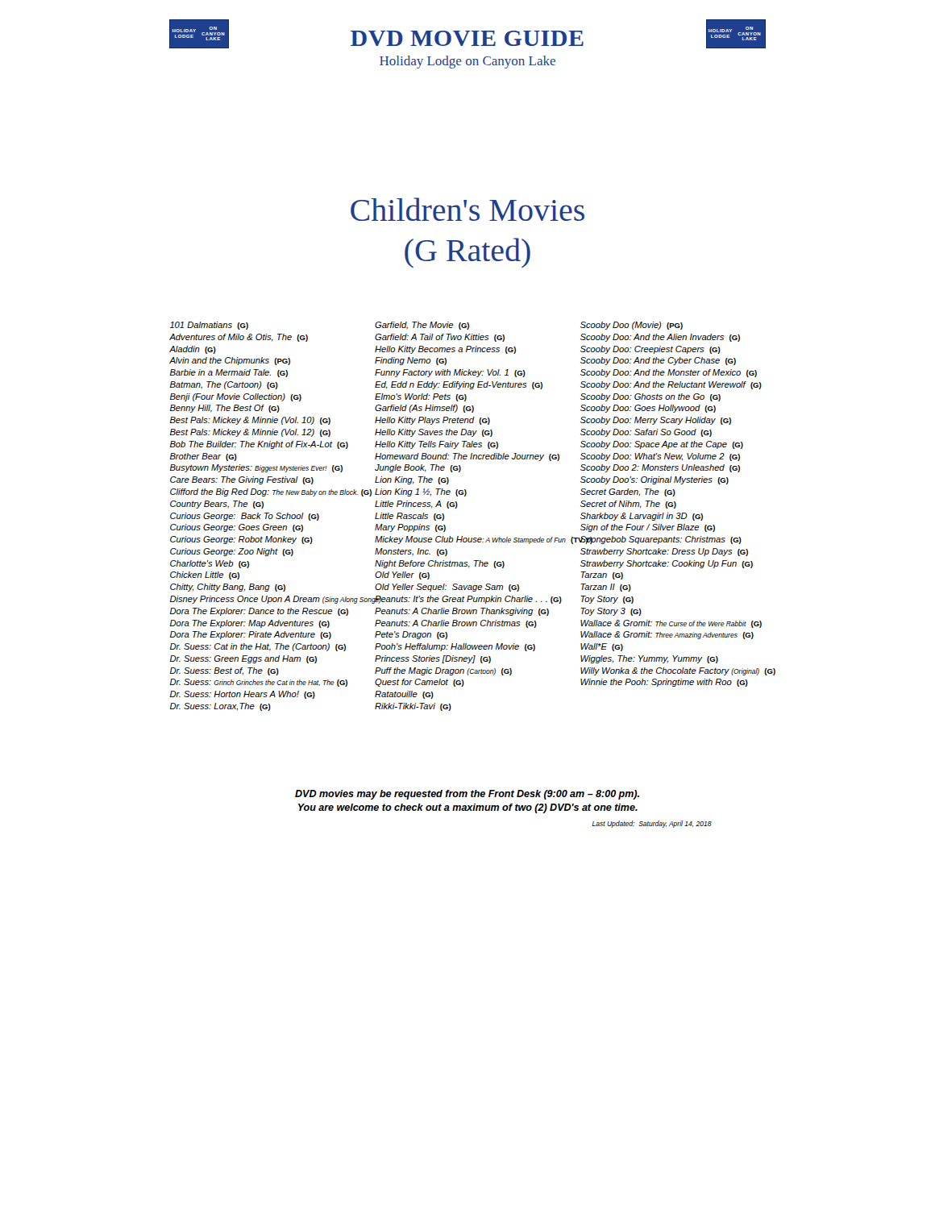HOLIDAY LODGE ON CANYON LAKE
HOLIDAY LODGE ON CANYON LAKE
DVD MOVIE GUIDE
Holiday Lodge on Canyon Lake
Children's Movies (G Rated)
101 Dalmatians (G)
Adventures of Milo & Otis, The (G)
Aladdin (G)
Alvin and the Chipmunks (PG)
Barbie in a Mermaid Tale. (G)
Batman, The (Cartoon) (G)
Benji (Four Movie Collection) (G)
Benny Hill, The Best Of (G)
Best Pals: Mickey & Minnie (Vol. 10) (G)
Best Pals: Mickey & Minnie (Vol. 12) (G)
Bob The Builder: The Knight of Fix-A-Lot (G)
Brother Bear (G)
Busytown Mysteries: Biggest Mysteries Ever! (G)
Care Bears: The Giving Festival (G)
Clifford the Big Red Dog: The New Baby on the Block. (G)
Country Bears, The (G)
Curious George: Back To School (G)
Curious George: Goes Green (G)
Curious George: Robot Monkey (G)
Curious George: Zoo Night (G)
Charlotte's Web (G)
Chicken Little (G)
Chitty, Chitty Bang, Bang (G)
Disney Princess Once Upon A Dream (Sing Along Songs)
Dora The Explorer: Dance to the Rescue (G)
Dora The Explorer: Map Adventures (G)
Dora The Explorer: Pirate Adventure (G)
Dr. Suess: Cat in the Hat, The (Cartoon) (G)
Dr. Suess: Green Eggs and Ham (G)
Dr. Suess: Best of, The (G)
Dr. Suess: Grinch Grinches the Cat in the Hat, The (G)
Dr. Suess: Horton Hears A Who! (G)
Dr. Suess: Lorax,The (G)
Garfield, The Movie (G)
Garfield: A Tail of Two Kitties (G)
Hello Kitty Becomes a Princess (G)
Finding Nemo (G)
Funny Factory with Mickey: Vol. 1 (G)
Ed, Edd n Eddy: Edifying Ed-Ventures (G)
Elmo's World: Pets (G)
Garfield (As Himself) (G)
Hello Kitty Plays Pretend (G)
Hello Kitty Saves the Day (G)
Hello Kitty Tells Fairy Tales (G)
Homeward Bound: The Incredible Journey (G)
Jungle Book, The (G)
Lion King, The (G)
Lion King 1 ½, The (G)
Little Princess, A (G)
Little Rascals (G)
Mary Poppins (G)
Mickey Mouse Club House: A Whole Stampede of Fun (TV Y)
Monsters, Inc. (G)
Night Before Christmas, The (G)
Old Yeller (G)
Old Yeller Sequel: Savage Sam (G)
Peanuts: It's the Great Pumpkin Charlie . . . (G)
Peanuts: A Charlie Brown Thanksgiving (G)
Peanuts: A Charlie Brown Christmas (G)
Pete's Dragon (G)
Pooh's Heffalump: Halloween Movie (G)
Princess Stories [Disney] (G)
Puff the Magic Dragon (Cartoon) (G)
Quest for Camelot (G)
Ratatouille (G)
Rikki-Tikki-Tavi (G)
Scooby Doo (Movie) (PG)
Scooby Doo: And the Alien Invaders (G)
Scooby Doo: Creepiest Capers (G)
Scooby Doo: And the Cyber Chase (G)
Scooby Doo: And the Monster of Mexico (G)
Scooby Doo: And the Reluctant Werewolf (G)
Scooby Doo: Ghosts on the Go (G)
Scooby Doo: Goes Hollywood (G)
Scooby Doo: Merry Scary Holiday (G)
Scooby Doo: Safari So Good (G)
Scooby Doo: Space Ape at the Cape (G)
Scooby Doo: What's New, Volume 2 (G)
Scooby Doo 2: Monsters Unleashed (G)
Scooby Doo's: Original Mysteries (G)
Secret Garden, The (G)
Secret of Nihm, The (G)
Sharkboy & Larvagirl in 3D (G)
Sign of the Four / Silver Blaze (G)
Spongebob Squarepants: Christmas (G)
Strawberry Shortcake: Dress Up Days (G)
Strawberry Shortcake: Cooking Up Fun (G)
Tarzan (G)
Tarzan II (G)
Toy Story (G)
Toy Story 3 (G)
Wallace & Gromit: The Curse of the Were Rabbit (G)
Wallace & Gromit: Three Amazing Adventures (G)
Wall*E (G)
Wiggles, The: Yummy, Yummy (G)
Willy Wonka & the Chocolate Factory (Original) (G)
Winnie the Pooh: Springtime with Roo (G)
DVD movies may be requested from the Front Desk (9:00 am – 8:00 pm).
You are welcome to check out a maximum of two (2) DVD's at one time.
Last Updated: Saturday, April 14, 2018